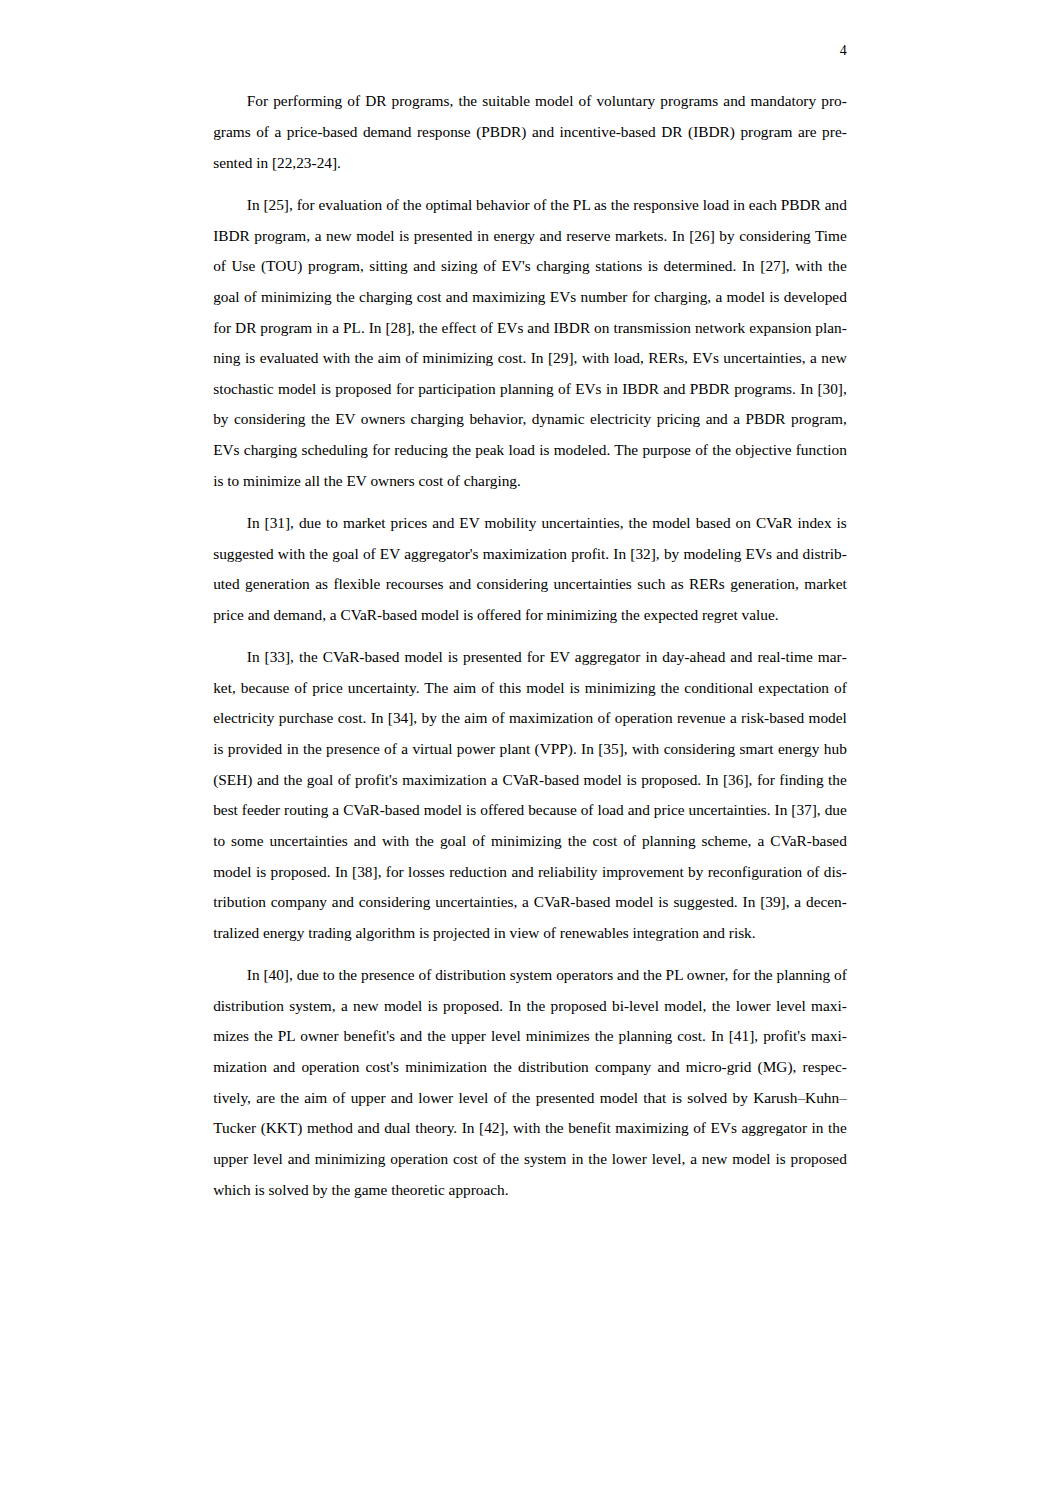4
For performing of DR programs, the suitable model of voluntary programs and mandatory programs of a price-based demand response (PBDR) and incentive-based DR (IBDR) program are presented in [22,23-24].
In [25], for evaluation of the optimal behavior of the PL as the responsive load in each PBDR and IBDR program, a new model is presented in energy and reserve markets. In [26] by considering Time of Use (TOU) program, sitting and sizing of EV's charging stations is determined. In [27], with the goal of minimizing the charging cost and maximizing EVs number for charging, a model is developed for DR program in a PL. In [28], the effect of EVs and IBDR on transmission network expansion planning is evaluated with the aim of minimizing cost. In [29], with load, RERs, EVs uncertainties, a new stochastic model is proposed for participation planning of EVs in IBDR and PBDR programs. In [30], by considering the EV owners charging behavior, dynamic electricity pricing and a PBDR program, EVs charging scheduling for reducing the peak load is modeled. The purpose of the objective function is to minimize all the EV owners cost of charging.
In [31], due to market prices and EV mobility uncertainties, the model based on CVaR index is suggested with the goal of EV aggregator's maximization profit. In [32], by modeling EVs and distributed generation as flexible recourses and considering uncertainties such as RERs generation, market price and demand, a CVaR-based model is offered for minimizing the expected regret value.
In [33], the CVaR-based model is presented for EV aggregator in day-ahead and real-time market, because of price uncertainty. The aim of this model is minimizing the conditional expectation of electricity purchase cost. In [34], by the aim of maximization of operation revenue a risk-based model is provided in the presence of a virtual power plant (VPP). In [35], with considering smart energy hub (SEH) and the goal of profit's maximization a CVaR-based model is proposed. In [36], for finding the best feeder routing a CVaR-based model is offered because of load and price uncertainties. In [37], due to some uncertainties and with the goal of minimizing the cost of planning scheme, a CVaR-based model is proposed. In [38], for losses reduction and reliability improvement by reconfiguration of distribution company and considering uncertainties, a CVaR-based model is suggested. In [39], a decentralized energy trading algorithm is projected in view of renewables integration and risk.
In [40], due to the presence of distribution system operators and the PL owner, for the planning of distribution system, a new model is proposed. In the proposed bi-level model, the lower level maximizes the PL owner benefit's and the upper level minimizes the planning cost. In [41], profit's maximization and operation cost's minimization the distribution company and micro-grid (MG), respectively, are the aim of upper and lower level of the presented model that is solved by Karush–Kuhn–Tucker (KKT) method and dual theory. In [42], with the benefit maximizing of EVs aggregator in the upper level and minimizing operation cost of the system in the lower level, a new model is proposed which is solved by the game theoretic approach.